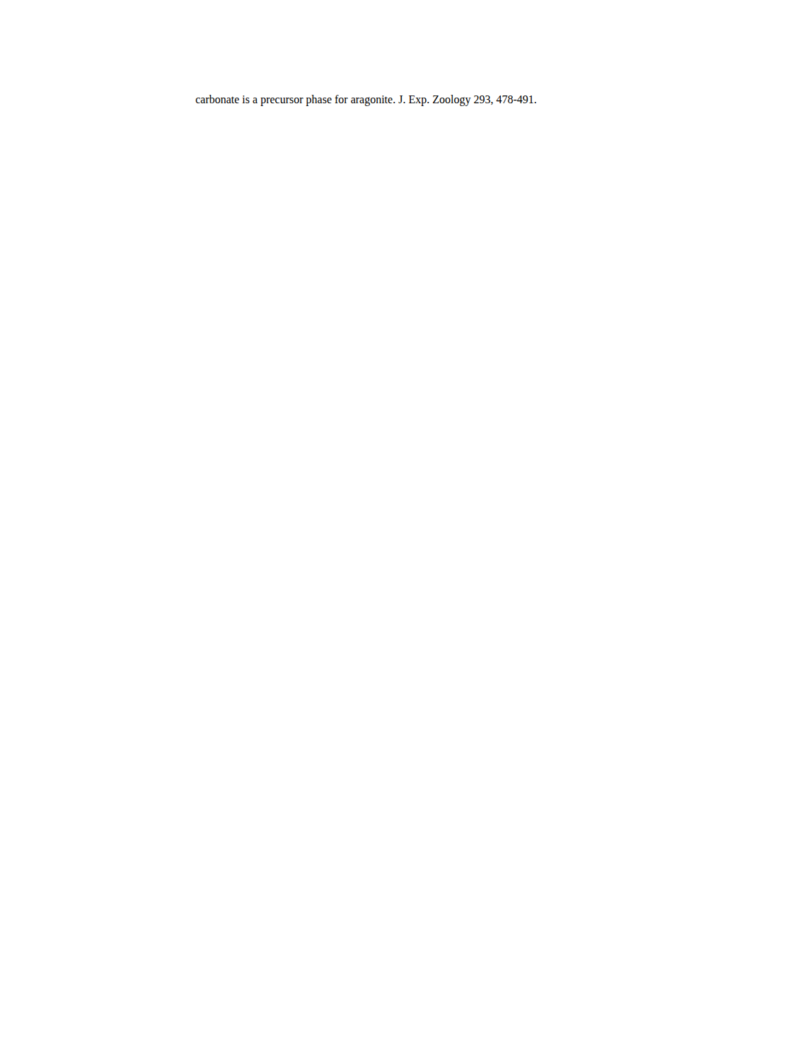carbonate is a precursor phase for aragonite. J. Exp. Zoology 293, 478-491.